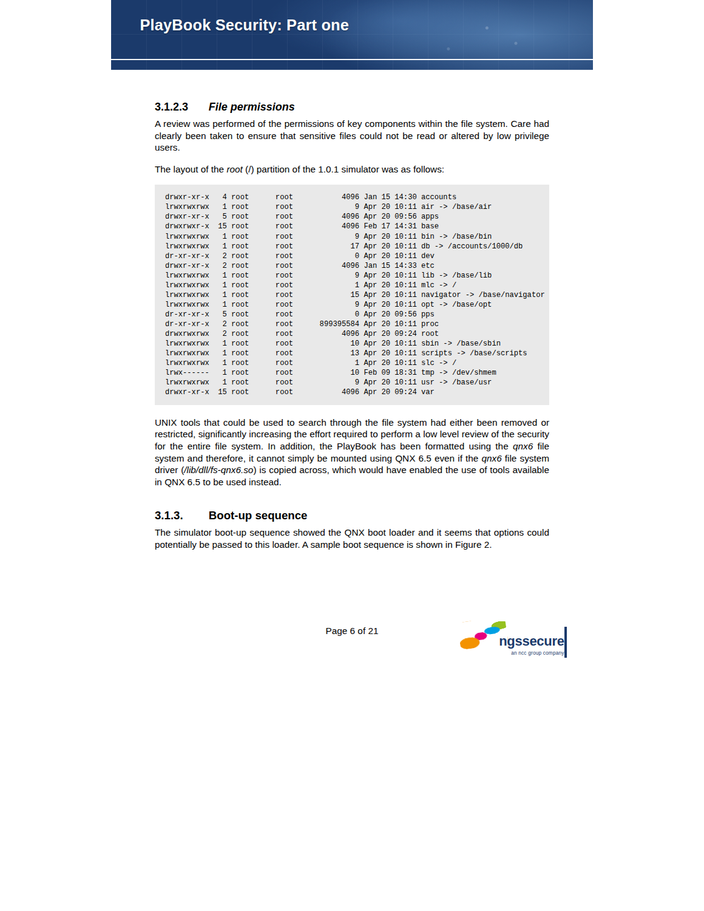PlayBook Security: Part one
3.1.2.3 File permissions
A review was performed of the permissions of key components within the file system. Care had clearly been taken to ensure that sensitive files could not be read or altered by low privilege users.
The layout of the root (/) partition of the 1.0.1 simulator was as follows:
drwxr-xr-x 4 root root 4096 Jan 15 14:30 accounts lrwxrwxrwx 1 root root 9 Apr 20 10:11 air -> /base/air drwxr-xr-x 5 root root 4096 Apr 20 09:56 apps drwxrwxr-x 15 root root 4096 Feb 17 14:31 base lrwxrwxrwx 1 root root 9 Apr 20 10:11 bin -> /base/bin lrwxrwxrwx 1 root root 17 Apr 20 10:11 db -> /accounts/1000/db dr-xr-xr-x 2 root root 0 Apr 20 10:11 dev drwxr-xr-x 2 root root 4096 Jan 15 14:33 etc lrwxrwxrwx 1 root root 9 Apr 20 10:11 lib -> /base/lib lrwxrwxrwx 1 root root 1 Apr 20 10:11 mlc -> / lrwxrwxrwx 1 root root 15 Apr 20 10:11 navigator -> /base/navigator lrwxrwxrwx 1 root root 9 Apr 20 10:11 opt -> /base/opt dr-xr-xr-x 5 root root 0 Apr 20 09:56 pps dr-xr-xr-x 2 root root 899395584 Apr 20 10:11 proc drwxrwxrwx 2 root root 4096 Apr 20 09:24 root lrwxrwxrwx 1 root root 10 Apr 20 10:11 sbin -> /base/sbin lrwxrwxrwx 1 root root 13 Apr 20 10:11 scripts -> /base/scripts lrwxrwxrwx 1 root root 1 Apr 20 10:11 slc -> / lrwx------ 1 root root 10 Feb 09 18:31 tmp -> /dev/shmem lrwxrwxrwx 1 root root 9 Apr 20 10:11 usr -> /base/usr drwxr-xr-x 15 root root 4096 Apr 20 09:24 var
UNIX tools that could be used to search through the file system had either been removed or restricted, significantly increasing the effort required to perform a low level review of the security for the entire file system. In addition, the PlayBook has been formatted using the qnx6 file system and therefore, it cannot simply be mounted using QNX 6.5 even if the qnx6 file system driver (/lib/dll/fs-qnx6.so) is copied across, which would have enabled the use of tools available in QNX 6.5 to be used instead.
3.1.3. Boot-up sequence
The simulator boot-up sequence showed the QNX boot loader and it seems that options could potentially be passed to this loader. A sample boot sequence is shown in Figure 2.
Page 6 of 21
ngssecure
an ncc group company